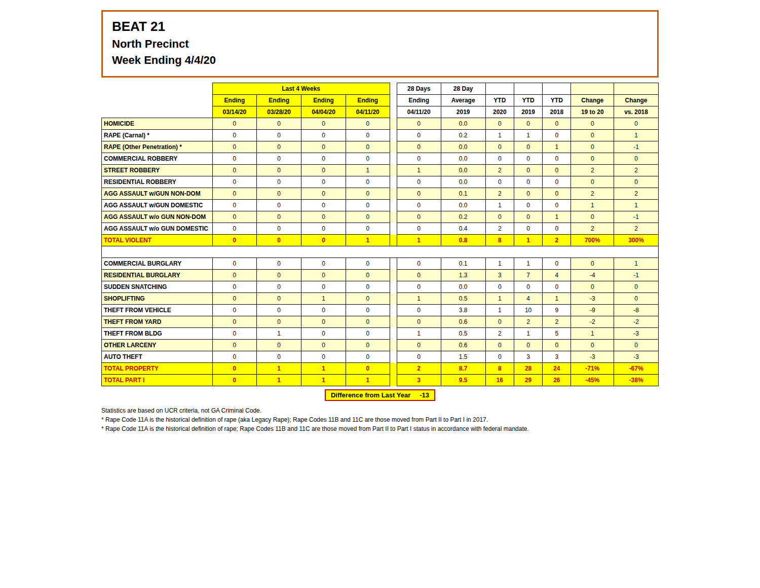BEAT 21
North Precinct
Week Ending 4/4/20
| | Last 4 Weeks | | 28 Days | 28 Day | | | | | |
| --- | --- | --- | --- | --- | --- | --- | --- | --- | --- |
| | Ending | Ending | Ending | Ending | | Ending | Average | YTD | YTD | YTD | Change | Change |
| | 03/14/20 | 03/28/20 | 04/04/20 | 04/11/20 | | 04/11/20 | 2019 | 2020 | 2019 | 2018 | 19 to 20 | vs. 2018 |
| HOMICIDE | 0 | 0 | 0 | 0 | | 0 | 0.0 | 0 | 0 | 0 | 0 | 0 |
| RAPE (Carnal) * | 0 | 0 | 0 | 0 | | 0 | 0.2 | 1 | 1 | 0 | 0 | 1 |
| RAPE (Other Penetration) * | 0 | 0 | 0 | 0 | | 0 | 0.0 | 0 | 0 | 1 | 0 | -1 |
| COMMERCIAL ROBBERY | 0 | 0 | 0 | 0 | | 0 | 0.0 | 0 | 0 | 0 | 0 | 0 |
| STREET ROBBERY | 0 | 0 | 0 | 1 | | 1 | 0.0 | 2 | 0 | 0 | 2 | 2 |
| RESIDENTIAL ROBBERY | 0 | 0 | 0 | 0 | | 0 | 0.0 | 0 | 0 | 0 | 0 | 0 |
| AGG ASSAULT w/GUN NON-DOM | 0 | 0 | 0 | 0 | | 0 | 0.1 | 2 | 0 | 0 | 2 | 2 |
| AGG ASSAULT w/GUN DOMESTIC | 0 | 0 | 0 | 0 | | 0 | 0.0 | 1 | 0 | 0 | 1 | 1 |
| AGG ASSAULT w/o GUN NON-DOM | 0 | 0 | 0 | 0 | | 0 | 0.2 | 0 | 0 | 1 | 0 | -1 |
| AGG ASSAULT w/o GUN DOMESTIC | 0 | 0 | 0 | 0 | | 0 | 0.4 | 2 | 0 | 0 | 2 | 2 |
| TOTAL VIOLENT | 0 | 0 | 0 | 1 | | 1 | 0.8 | 8 | 1 | 2 | 700% | 300% |
| COMMERCIAL BURGLARY | 0 | 0 | 0 | 0 | | 0 | 0.1 | 1 | 1 | 0 | 0 | 1 |
| RESIDENTIAL BURGLARY | 0 | 0 | 0 | 0 | | 0 | 1.3 | 3 | 7 | 4 | -4 | -1 |
| SUDDEN SNATCHING | 0 | 0 | 0 | 0 | | 0 | 0.0 | 0 | 0 | 0 | 0 | 0 |
| SHOPLIFTING | 0 | 0 | 1 | 0 | | 1 | 0.5 | 1 | 4 | 1 | -3 | 0 |
| THEFT FROM VEHICLE | 0 | 0 | 0 | 0 | | 0 | 3.8 | 1 | 10 | 9 | -9 | -8 |
| THEFT FROM YARD | 0 | 0 | 0 | 0 | | 0 | 0.6 | 0 | 2 | 2 | -2 | -2 |
| THEFT FROM BLDG | 0 | 1 | 0 | 0 | | 1 | 0.5 | 2 | 1 | 5 | 1 | -3 |
| OTHER LARCENY | 0 | 0 | 0 | 0 | | 0 | 0.6 | 0 | 0 | 0 | 0 | 0 |
| AUTO THEFT | 0 | 0 | 0 | 0 | | 0 | 1.5 | 0 | 3 | 3 | -3 | -3 |
| TOTAL PROPERTY | 0 | 1 | 1 | 0 | | 2 | 8.7 | 8 | 28 | 24 | -71% | -67% |
| TOTAL PART I | 0 | 1 | 1 | 1 | | 3 | 9.5 | 16 | 29 | 26 | -45% | -38% |
Difference from Last Year -13
Statistics are based on UCR criteria, not GA Criminal Code.
* Rape Code 11A is the historical definition of rape (aka Legacy Rape); Rape Codes 11B and 11C are those moved from Part II to Part I in 2017.
* Rape Code 11A is the historical definition of rape; Rape Codes 11B and 11C are those moved from Part II to Part I status in accordance with federal mandate.